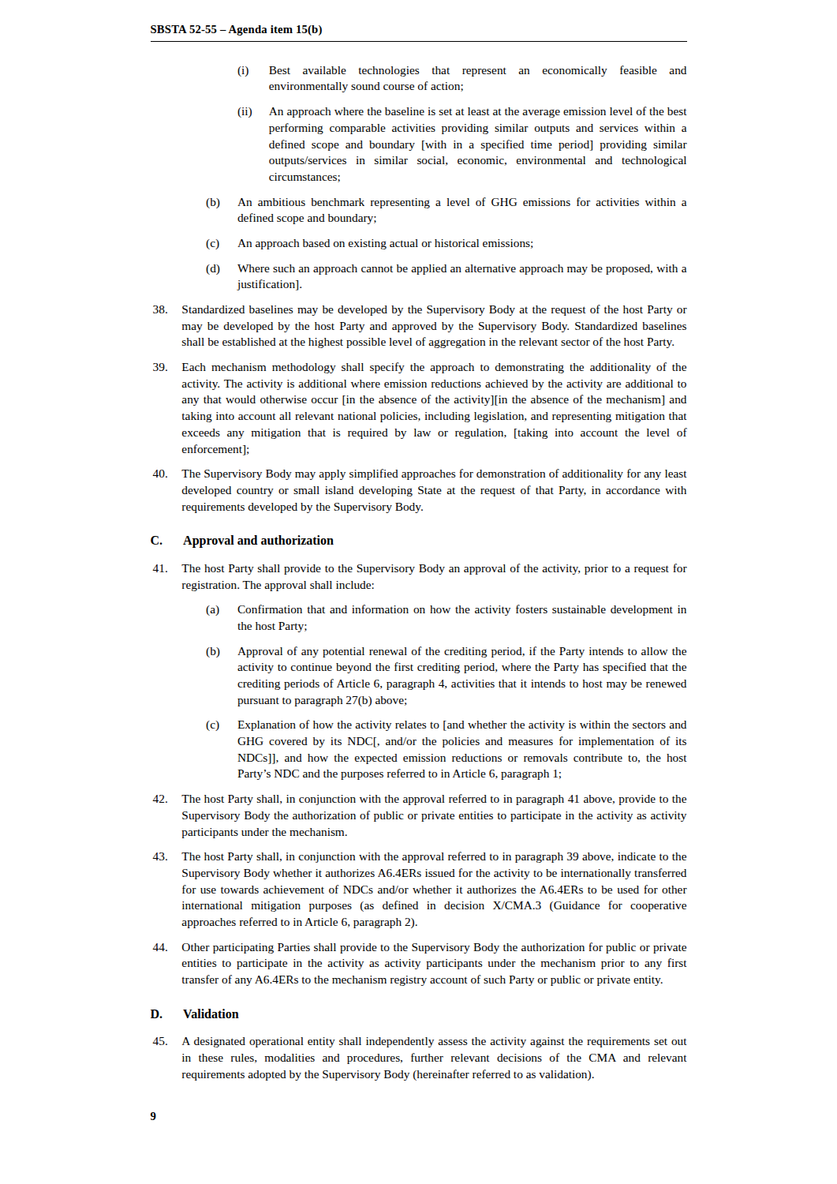SBSTA 52-55 – Agenda item 15(b)
(i)
Best available technologies that represent an economically feasible and environmentally sound course of action;
(ii)
An approach where the baseline is set at least at the average emission level of the best performing comparable activities providing similar outputs and services within a defined scope and boundary [with in a specified time period] providing similar outputs/services in similar social, economic, environmental and technological circumstances;
(b)
An ambitious benchmark representing a level of GHG emissions for activities within a defined scope and boundary;
(c)
An approach based on existing actual or historical emissions;
(d)
Where such an approach cannot be applied an alternative approach may be proposed, with a justification].
38.
Standardized baselines may be developed by the Supervisory Body at the request of the host Party or may be developed by the host Party and approved by the Supervisory Body. Standardized baselines shall be established at the highest possible level of aggregation in the relevant sector of the host Party.
39.
Each mechanism methodology shall specify the approach to demonstrating the additionality of the activity. The activity is additional where emission reductions achieved by the activity are additional to any that would otherwise occur [in the absence of the activity][in the absence of the mechanism] and taking into account all relevant national policies, including legislation, and representing mitigation that exceeds any mitigation that is required by law or regulation, [taking into account the level of enforcement];
40.
The Supervisory Body may apply simplified approaches for demonstration of additionality for any least developed country or small island developing State at the request of that Party, in accordance with requirements developed by the Supervisory Body.
C. Approval and authorization
41.
The host Party shall provide to the Supervisory Body an approval of the activity, prior to a request for registration. The approval shall include:
(a)
Confirmation that and information on how the activity fosters sustainable development in the host Party;
(b)
Approval of any potential renewal of the crediting period, if the Party intends to allow the activity to continue beyond the first crediting period, where the Party has specified that the crediting periods of Article 6, paragraph 4, activities that it intends to host may be renewed pursuant to paragraph 27(b) above;
(c)
Explanation of how the activity relates to [and whether the activity is within the sectors and GHG covered by its NDC[, and/or the policies and measures for implementation of its NDCs]], and how the expected emission reductions or removals contribute to, the host Party’s NDC and the purposes referred to in Article 6, paragraph 1;
42.
The host Party shall, in conjunction with the approval referred to in paragraph 41 above, provide to the Supervisory Body the authorization of public or private entities to participate in the activity as activity participants under the mechanism.
43.
The host Party shall, in conjunction with the approval referred to in paragraph 39 above, indicate to the Supervisory Body whether it authorizes A6.4ERs issued for the activity to be internationally transferred for use towards achievement of NDCs and/or whether it authorizes the A6.4ERs to be used for other international mitigation purposes (as defined in decision X/CMA.3 (Guidance for cooperative approaches referred to in Article 6, paragraph 2).
44.
Other participating Parties shall provide to the Supervisory Body the authorization for public or private entities to participate in the activity as activity participants under the mechanism prior to any first transfer of any A6.4ERs to the mechanism registry account of such Party or public or private entity.
D. Validation
45.
A designated operational entity shall independently assess the activity against the requirements set out in these rules, modalities and procedures, further relevant decisions of the CMA and relevant requirements adopted by the Supervisory Body (hereinafter referred to as validation).
9